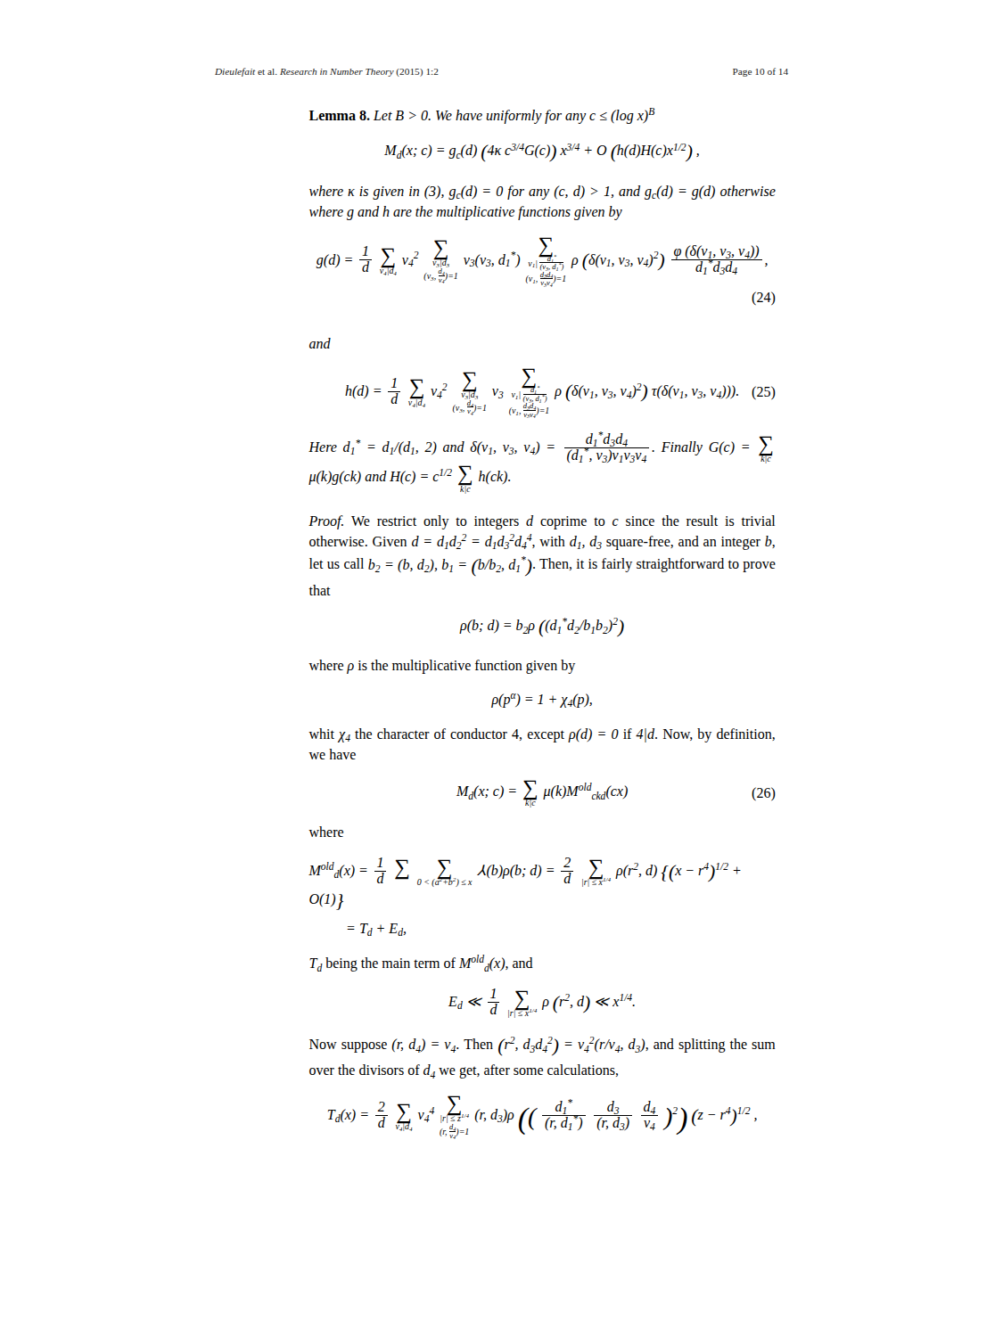Dieulefait et al. Research in Number Theory (2015) 1:2
Page 10 of 14
Lemma 8. Let B > 0. We have uniformly for any c ≤ (log x)B
Md(x; c) = gc(d) (4κ c3/4G(c)) x3/4 + O (h(d)H(c)x1/2) ,
where κ is given in (3), gc(d) = 0 for any (c, d) > 1, and gc(d) = g(d) otherwise where g and h are the multiplicative functions given by
g(d) = 1 d ∑ν4|d4 ν42 ∑ν3|d3
(ν3, d4 ν4)=1 ν3(ν3, d1*) ∑ν1| d1*(ν3, d1*)
(ν1, d3d4 ν3ν4)=1 ρ (δ(ν1, ν3, ν4)2) φ (δ(ν1, ν3, ν4)) d1*d3d4,
(24)
and
(25) h(d) = 1 d ∑ν4|d4 ν42 ∑ν3|d3
(ν3, d4 ν4)=1 ν3 ∑ν1| d1*(ν3, d1*)
(ν1, d3d4 ν3ν4)=1 ρ (δ(ν1, ν3, ν4)2) τ(δ(ν1, ν3, ν4))).
Here d1* = d1/(d1, 2) and δ(ν1, ν3, ν4) = d1*d3d4(d1*, ν3)ν1ν3ν4. Finally G(c) = ∑k|c μ(k)g(ck) and H(c) = c1/2 ∑k|c h(ck).
Proof. We restrict only to integers d coprime to c since the result is trivial otherwise. Given d = d1d22 = d1d32d44, with d1, d3 square-free, and an integer b, let us call b2 = (b, d2), b1 = (b/b2, d1*). Then, it is fairly straightforward to prove that
ρ(b; d) = b2ρ ((d1*d2/b1b2)2)
where ρ is the multiplicative function given by
ρ(pα) = 1 + χ4(p),
whit χ4 the character of conductor 4, except ρ(d) = 0 if 4|d. Now, by definition, we have
(26) Md(x; c) = ∑k|c μ(k)Moldckd(cx)
where
Moldd(x) = 1 d ∑ ∑0 < (a2+b2) ≤ x ⅄(b)ρ(b; d) = 2 d ∑|r| ≤ x1/4 ρ(r2, d) {(x − r4)1/2 + O(1)} = Td + Ed,
Td being the main term of Moldd(x), and
Ed ≪ 1 d ∑|r| ≤ x1/4 ρ (r2, d) ≪ x1/4.
Now suppose (r, d4) = ν4. Then (r2, d3d42) = ν42(r/ν4, d3), and splitting the sum over the divisors of d4 we get, after some calculations,
Td(x) = 2 d ∑ν4|d4 ν44 ∑|r| ≤ z1/4
(r, d4 ν4)=1 (r, d3)ρ (( d1*(r, d1*) d3(r, d3) d4 ν4 )2) (z − r4)1/2 ,